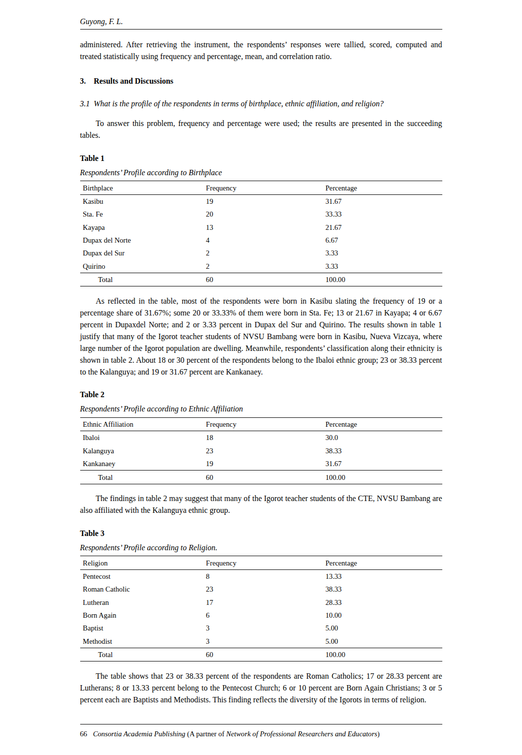Guyong, F. L.
administered. After retrieving the instrument, the respondents’ responses were tallied, scored, computed and treated statistically using frequency and percentage, mean, and correlation ratio.
3. Results and Discussions
3.1 What is the profile of the respondents in terms of birthplace, ethnic affiliation, and religion?
To answer this problem, frequency and percentage were used; the results are presented in the succeeding tables.
Table 1
Respondents’ Profile according to Birthplace
| Birthplace | Frequency | Percentage |
| --- | --- | --- |
| Kasibu | 19 | 31.67 |
| Sta. Fe | 20 | 33.33 |
| Kayapa | 13 | 21.67 |
| Dupax del Norte | 4 | 6.67 |
| Dupax del Sur | 2 | 3.33 |
| Quirino | 2 | 3.33 |
| Total | 60 | 100.00 |
As reflected in the table, most of the respondents were born in Kasibu slating the frequency of 19 or a percentage share of 31.67%; some 20 or 33.33% of them were born in Sta. Fe; 13 or 21.67 in Kayapa; 4 or 6.67 percent in Dupaxdel Norte; and 2 or 3.33 percent in Dupax del Sur and Quirino. The results shown in table 1 justify that many of the Igorot teacher students of NVSU Bambang were born in Kasibu, Nueva Vizcaya, where large number of the Igorot population are dwelling. Meanwhile, respondents’ classification along their ethnicity is shown in table 2. About 18 or 30 percent of the respondents belong to the Ibaloi ethnic group; 23 or 38.33 percent to the Kalanguya; and 19 or 31.67 percent are Kankanaey.
Table 2
Respondents’ Profile according to Ethnic Affiliation
| Ethnic Affiliation | Frequency | Percentage |
| --- | --- | --- |
| Ibaloi | 18 | 30.0 |
| Kalanguya | 23 | 38.33 |
| Kankanaey | 19 | 31.67 |
| Total | 60 | 100.00 |
The findings in table 2 may suggest that many of the Igorot teacher students of the CTE, NVSU Bambang are also affiliated with the Kalanguya ethnic group.
Table 3
Respondents’ Profile according to Religion.
| Religion | Frequency | Percentage |
| --- | --- | --- |
| Pentecost | 8 | 13.33 |
| Roman Catholic | 23 | 38.33 |
| Lutheran | 17 | 28.33 |
| Born Again | 6 | 10.00 |
| Baptist | 3 | 5.00 |
| Methodist | 3 | 5.00 |
| Total | 60 | 100.00 |
The table shows that 23 or 38.33 percent of the respondents are Roman Catholics; 17 or 28.33 percent are Lutherans; 8 or 13.33 percent belong to the Pentecost Church; 6 or 10 percent are Born Again Christians; 3 or 5 percent each are Baptists and Methodists. This finding reflects the diversity of the Igorots in terms of religion.
66 Consortia Academia Publishing (A partner of Network of Professional Researchers and Educators)